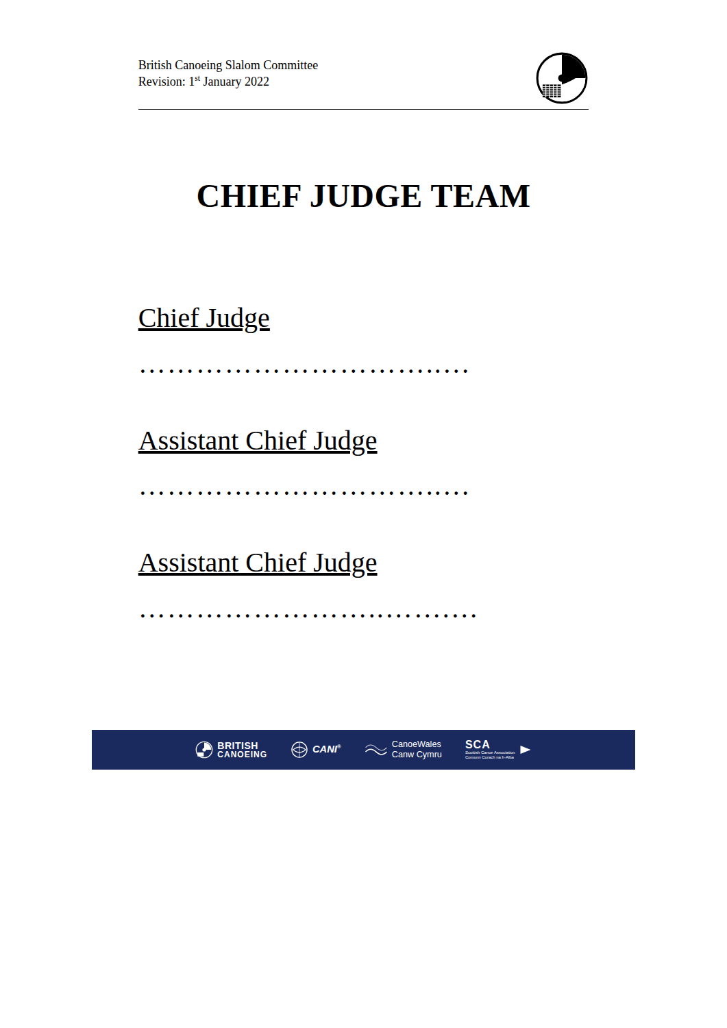British Canoeing Slalom Committee
Revision: 1st January 2022
CHIEF JUDGE TEAM
Chief Judge
…………………………..…
Assistant Chief Judge
…………………………..…
Assistant Chief Judge
……………………..…….…
BRITISH CANOEING
CANI®
CanoeWales Canw Cymru
SCA Scottish Canoe Association
Comunn Curach na h-Alba